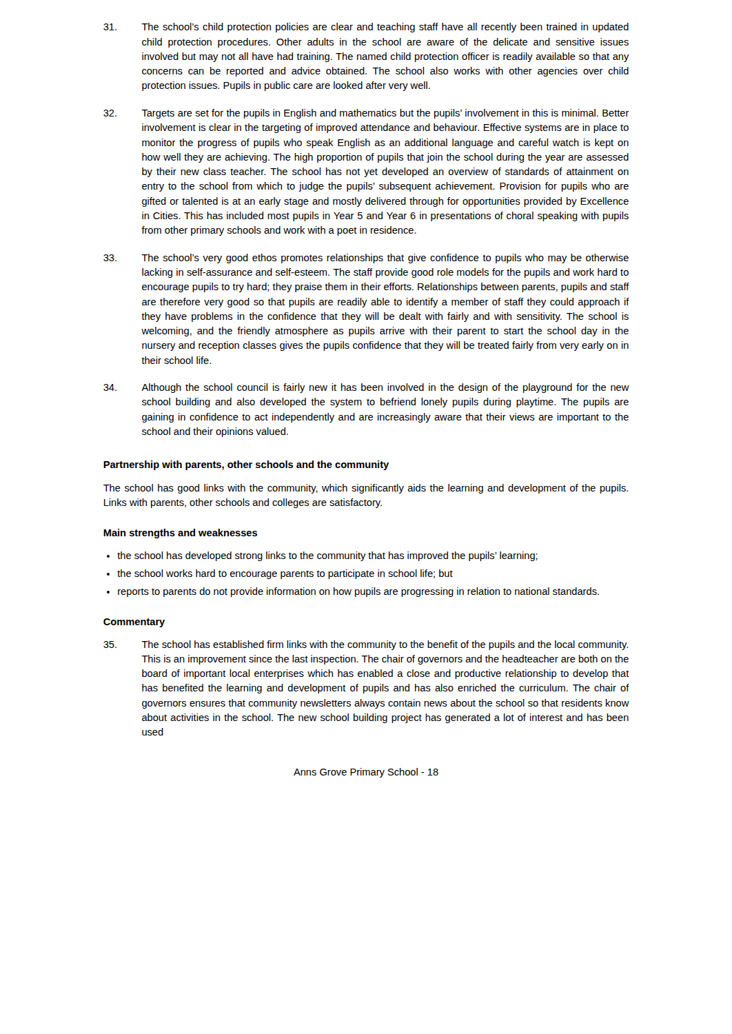31. The school’s child protection policies are clear and teaching staff have all recently been trained in updated child protection procedures. Other adults in the school are aware of the delicate and sensitive issues involved but may not all have had training. The named child protection officer is readily available so that any concerns can be reported and advice obtained. The school also works with other agencies over child protection issues. Pupils in public care are looked after very well.
32. Targets are set for the pupils in English and mathematics but the pupils’ involvement in this is minimal. Better involvement is clear in the targeting of improved attendance and behaviour. Effective systems are in place to monitor the progress of pupils who speak English as an additional language and careful watch is kept on how well they are achieving. The high proportion of pupils that join the school during the year are assessed by their new class teacher. The school has not yet developed an overview of standards of attainment on entry to the school from which to judge the pupils’ subsequent achievement. Provision for pupils who are gifted or talented is at an early stage and mostly delivered through for opportunities provided by Excellence in Cities. This has included most pupils in Year 5 and Year 6 in presentations of choral speaking with pupils from other primary schools and work with a poet in residence.
33. The school’s very good ethos promotes relationships that give confidence to pupils who may be otherwise lacking in self-assurance and self-esteem. The staff provide good role models for the pupils and work hard to encourage pupils to try hard; they praise them in their efforts. Relationships between parents, pupils and staff are therefore very good so that pupils are readily able to identify a member of staff they could approach if they have problems in the confidence that they will be dealt with fairly and with sensitivity. The school is welcoming, and the friendly atmosphere as pupils arrive with their parent to start the school day in the nursery and reception classes gives the pupils confidence that they will be treated fairly from very early on in their school life.
34. Although the school council is fairly new it has been involved in the design of the playground for the new school building and also developed the system to befriend lonely pupils during playtime. The pupils are gaining in confidence to act independently and are increasingly aware that their views are important to the school and their opinions valued.
Partnership with parents, other schools and the community
The school has good links with the community, which significantly aids the learning and development of the pupils. Links with parents, other schools and colleges are satisfactory.
Main strengths and weaknesses
the school has developed strong links to the community that has improved the pupils’ learning;
the school works hard to encourage parents to participate in school life; but
reports to parents do not provide information on how pupils are progressing in relation to national standards.
Commentary
35. The school has established firm links with the community to the benefit of the pupils and the local community. This is an improvement since the last inspection. The chair of governors and the headteacher are both on the board of important local enterprises which has enabled a close and productive relationship to develop that has benefited the learning and development of pupils and has also enriched the curriculum. The chair of governors ensures that community newsletters always contain news about the school so that residents know about activities in the school. The new school building project has generated a lot of interest and has been used
Anns Grove Primary School - 18